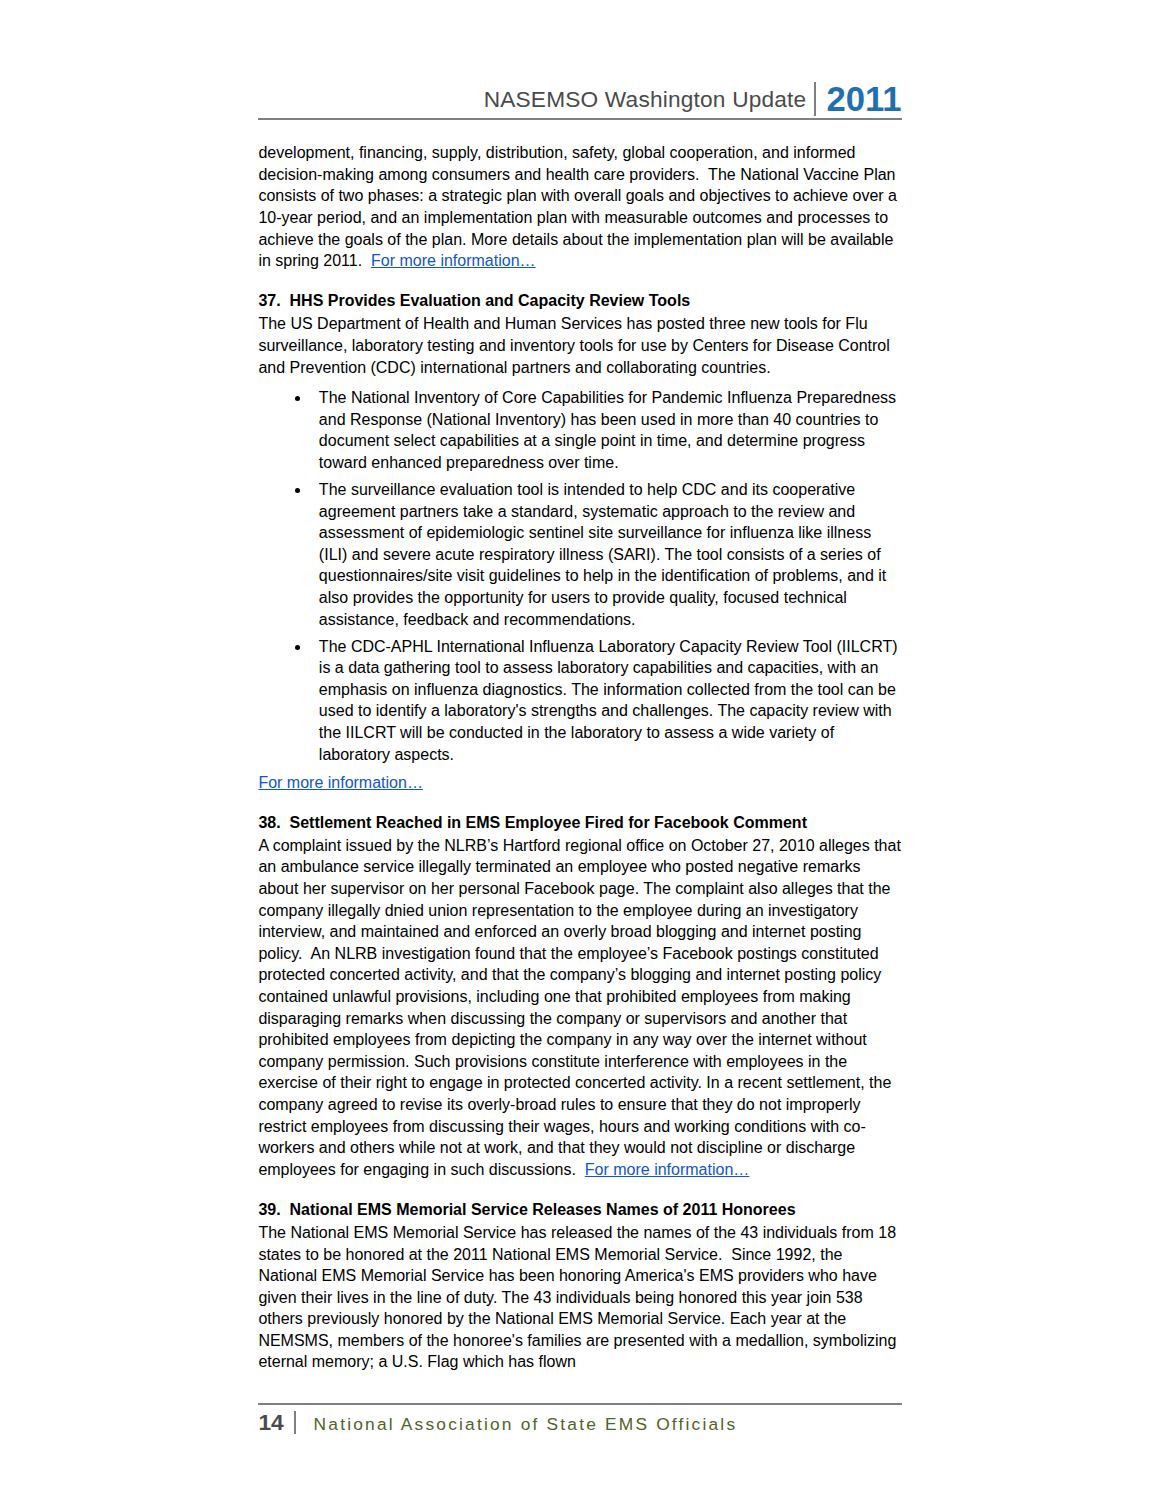NASEMSO Washington Update 2011
development, financing, supply, distribution, safety, global cooperation, and informed decision-making among consumers and health care providers. The National Vaccine Plan consists of two phases: a strategic plan with overall goals and objectives to achieve over a 10-year period, and an implementation plan with measurable outcomes and processes to achieve the goals of the plan. More details about the implementation plan will be available in spring 2011. For more information…
37. HHS Provides Evaluation and Capacity Review Tools
The US Department of Health and Human Services has posted three new tools for Flu surveillance, laboratory testing and inventory tools for use by Centers for Disease Control and Prevention (CDC) international partners and collaborating countries.
The National Inventory of Core Capabilities for Pandemic Influenza Preparedness and Response (National Inventory) has been used in more than 40 countries to document select capabilities at a single point in time, and determine progress toward enhanced preparedness over time.
The surveillance evaluation tool is intended to help CDC and its cooperative agreement partners take a standard, systematic approach to the review and assessment of epidemiologic sentinel site surveillance for influenza like illness (ILI) and severe acute respiratory illness (SARI). The tool consists of a series of questionnaires/site visit guidelines to help in the identification of problems, and it also provides the opportunity for users to provide quality, focused technical assistance, feedback and recommendations.
The CDC-APHL International Influenza Laboratory Capacity Review Tool (IILCRT) is a data gathering tool to assess laboratory capabilities and capacities, with an emphasis on influenza diagnostics. The information collected from the tool can be used to identify a laboratory's strengths and challenges. The capacity review with the IILCRT will be conducted in the laboratory to assess a wide variety of laboratory aspects.
For more information…
38. Settlement Reached in EMS Employee Fired for Facebook Comment
A complaint issued by the NLRB’s Hartford regional office on October 27, 2010 alleges that an ambulance service illegally terminated an employee who posted negative remarks about her supervisor on her personal Facebook page. The complaint also alleges that the company illegally dnied union representation to the employee during an investigatory interview, and maintained and enforced an overly broad blogging and internet posting policy. An NLRB investigation found that the employee’s Facebook postings constituted protected concerted activity, and that the company’s blogging and internet posting policy contained unlawful provisions, including one that prohibited employees from making disparaging remarks when discussing the company or supervisors and another that prohibited employees from depicting the company in any way over the internet without company permission. Such provisions constitute interference with employees in the exercise of their right to engage in protected concerted activity. In a recent settlement, the company agreed to revise its overly-broad rules to ensure that they do not improperly restrict employees from discussing their wages, hours and working conditions with co-workers and others while not at work, and that they would not discipline or discharge employees for engaging in such discussions. For more information…
39. National EMS Memorial Service Releases Names of 2011 Honorees
The National EMS Memorial Service has released the names of the 43 individuals from 18 states to be honored at the 2011 National EMS Memorial Service. Since 1992, the National EMS Memorial Service has been honoring America's EMS providers who have given their lives in the line of duty. The 43 individuals being honored this year join 538 others previously honored by the National EMS Memorial Service. Each year at the NEMSMS, members of the honoree's families are presented with a medallion, symbolizing eternal memory; a U.S. Flag which has flown
14 National Association of State EMS Officials